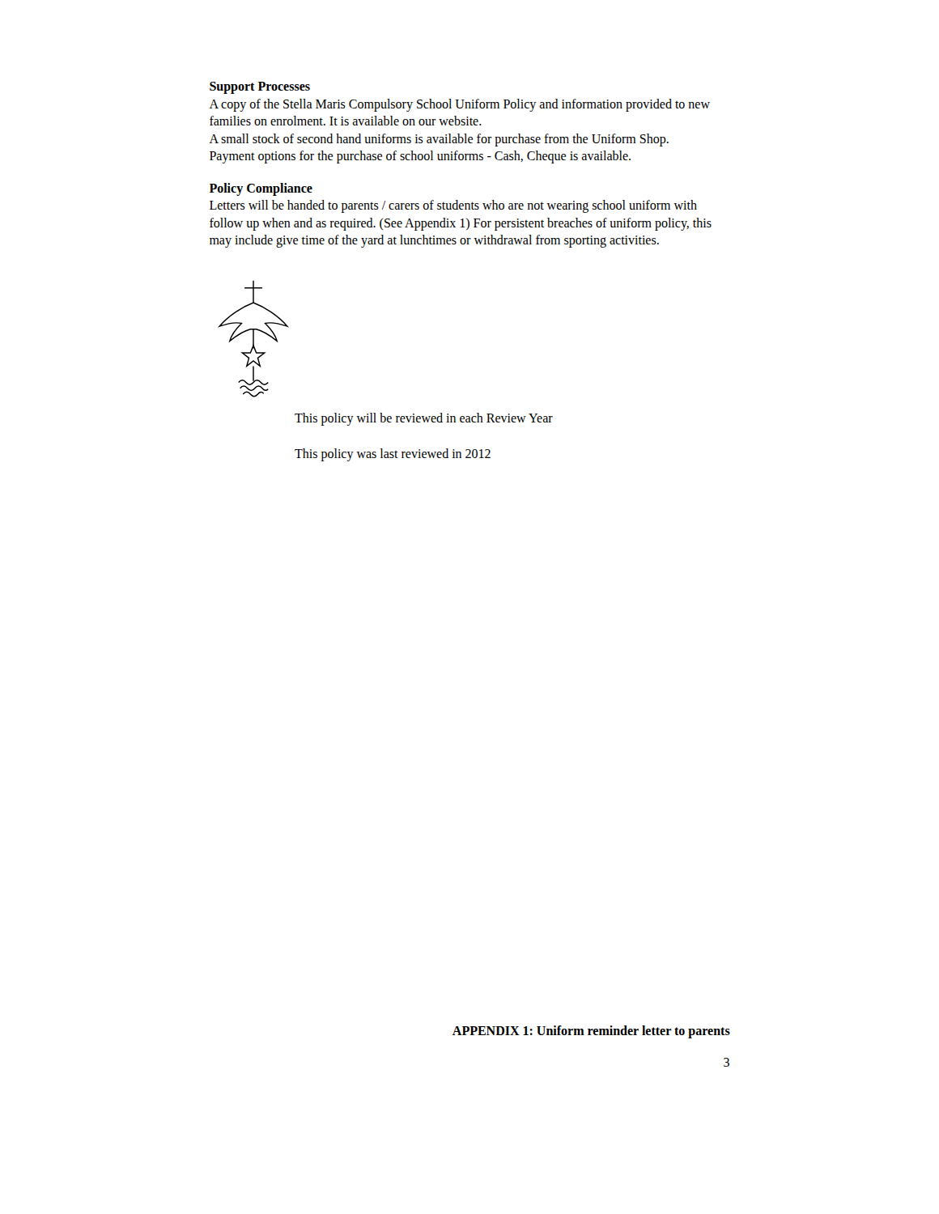Support Processes
A copy of the Stella Maris Compulsory School Uniform Policy and information provided to new families on enrolment. It is available on our website.
A small stock of second hand uniforms is available for purchase from the Uniform Shop.
Payment options for the purchase of school uniforms - Cash, Cheque is available.
Policy Compliance
Letters will be handed to parents / carers of students who are not wearing school uniform with follow up when and as required. (See Appendix 1) For persistent breaches of uniform policy, this may include give time of the yard at lunchtimes or withdrawal from sporting activities.
This policy will be reviewed in each Review Year
This policy was last reviewed in 2012
APPENDIX 1: Uniform reminder letter to parents
3